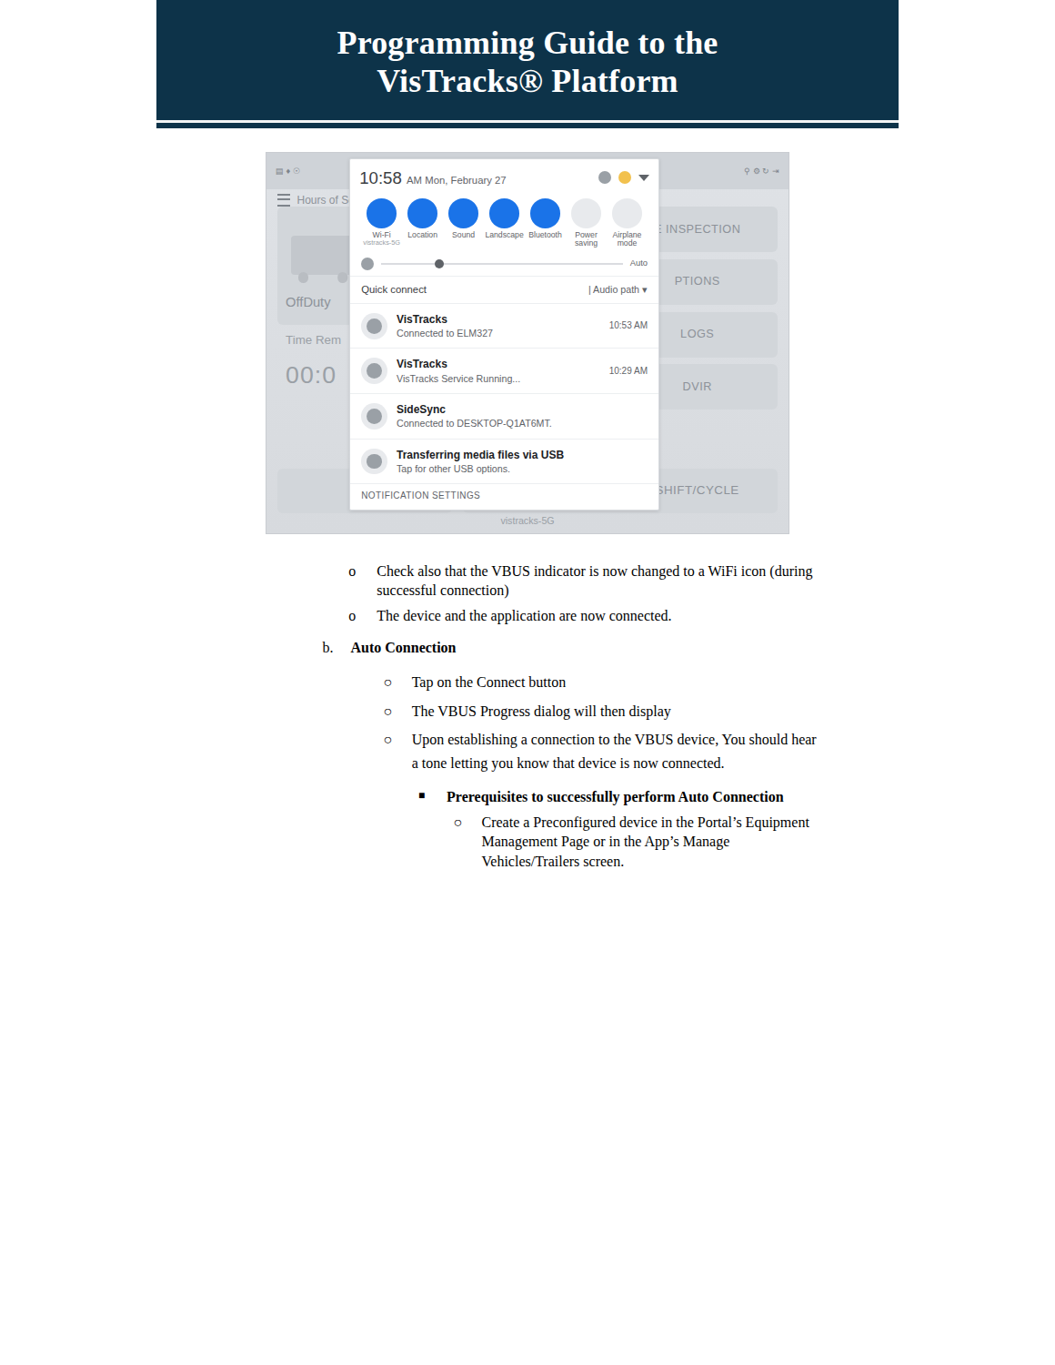Programming Guide to the
VisTracks® Platform
▤ ♦ ☉
⚲ ⚙ ↻ ⇥
Hours of Serv
OffDuty
Time Rem
00:0
E INSPECTION
PTIONS
LOGS
DVIR
START BREAK
SHIFT/CYCLE
vistracks-5G
10:58 AM Mon, February 27
Wi-Fi
vistracks-5G
Location
Sound
Landscape
Bluetooth
Power
saving
Airplane
mode
Auto
Quick connect | Audio path ▾
VisTracks
Connected to ELM327
10:53 AM
VisTracks
VisTracks Service Running...
10:29 AM
SideSync
Connected to DESKTOP-Q1AT6MT.
Transferring media files via USB
Tap for other USB options.
NOTIFICATION SETTINGS
o Check also that the VBUS indicator is now changed to a WiFi icon (during successful connection)
o The device and the application are now connected.
b. Auto Connection
○ Tap on the Connect button
○ The VBUS Progress dialog will then display
○ Upon establishing a connection to the VBUS device, You should hear a tone letting you know that device is now connected.
■ Prerequisites to successfully perform Auto Connection
○ Create a Preconfigured device in the Portal’s Equipment Management Page or in the App’s Manage Vehicles/Trailers screen.